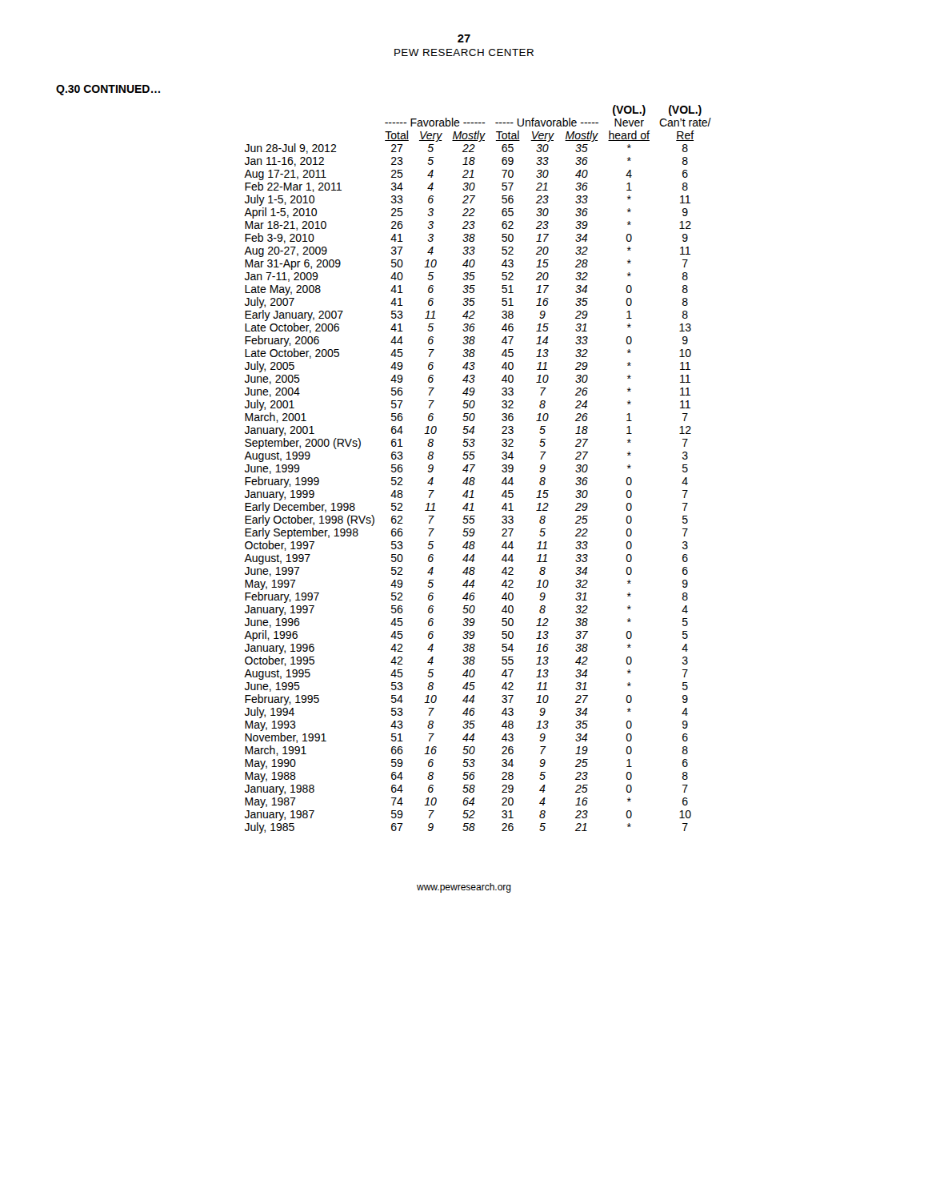27
PEW RESEARCH CENTER
Q.30 CONTINUED…
| | | | (VOL.) | (VOL.) |
| | ------ Favorable ------ | ----- Unfavorable ----- | Never | Can’t rate/ |
| | Total | Very | Mostly | Total | Very | Mostly | heard of | Ref |
| Jun 28-Jul 9, 2012 | 27 | 5 | 22 | 65 | 30 | 35 | * | 8 |
| Jan 11-16, 2012 | 23 | 5 | 18 | 69 | 33 | 36 | * | 8 |
| Aug 17-21, 2011 | 25 | 4 | 21 | 70 | 30 | 40 | 4 | 6 |
| Feb 22-Mar 1, 2011 | 34 | 4 | 30 | 57 | 21 | 36 | 1 | 8 |
| July 1-5, 2010 | 33 | 6 | 27 | 56 | 23 | 33 | * | 11 |
| April 1-5, 2010 | 25 | 3 | 22 | 65 | 30 | 36 | * | 9 |
| Mar 18-21, 2010 | 26 | 3 | 23 | 62 | 23 | 39 | * | 12 |
| Feb 3-9, 2010 | 41 | 3 | 38 | 50 | 17 | 34 | 0 | 9 |
| Aug 20-27, 2009 | 37 | 4 | 33 | 52 | 20 | 32 | * | 11 |
| Mar 31-Apr 6, 2009 | 50 | 10 | 40 | 43 | 15 | 28 | * | 7 |
| Jan 7-11, 2009 | 40 | 5 | 35 | 52 | 20 | 32 | * | 8 |
| Late May, 2008 | 41 | 6 | 35 | 51 | 17 | 34 | 0 | 8 |
| July, 2007 | 41 | 6 | 35 | 51 | 16 | 35 | 0 | 8 |
| Early January, 2007 | 53 | 11 | 42 | 38 | 9 | 29 | 1 | 8 |
| Late October, 2006 | 41 | 5 | 36 | 46 | 15 | 31 | * | 13 |
| February, 2006 | 44 | 6 | 38 | 47 | 14 | 33 | 0 | 9 |
| Late October, 2005 | 45 | 7 | 38 | 45 | 13 | 32 | * | 10 |
| July, 2005 | 49 | 6 | 43 | 40 | 11 | 29 | * | 11 |
| June, 2005 | 49 | 6 | 43 | 40 | 10 | 30 | * | 11 |
| June, 2004 | 56 | 7 | 49 | 33 | 7 | 26 | * | 11 |
| July, 2001 | 57 | 7 | 50 | 32 | 8 | 24 | * | 11 |
| March, 2001 | 56 | 6 | 50 | 36 | 10 | 26 | 1 | 7 |
| January, 2001 | 64 | 10 | 54 | 23 | 5 | 18 | 1 | 12 |
| September, 2000 (RVs) | 61 | 8 | 53 | 32 | 5 | 27 | * | 7 |
| August, 1999 | 63 | 8 | 55 | 34 | 7 | 27 | * | 3 |
| June, 1999 | 56 | 9 | 47 | 39 | 9 | 30 | * | 5 |
| February, 1999 | 52 | 4 | 48 | 44 | 8 | 36 | 0 | 4 |
| January, 1999 | 48 | 7 | 41 | 45 | 15 | 30 | 0 | 7 |
| Early December, 1998 | 52 | 11 | 41 | 41 | 12 | 29 | 0 | 7 |
| Early October, 1998 (RVs) | 62 | 7 | 55 | 33 | 8 | 25 | 0 | 5 |
| Early September, 1998 | 66 | 7 | 59 | 27 | 5 | 22 | 0 | 7 |
| October, 1997 | 53 | 5 | 48 | 44 | 11 | 33 | 0 | 3 |
| August, 1997 | 50 | 6 | 44 | 44 | 11 | 33 | 0 | 6 |
| June, 1997 | 52 | 4 | 48 | 42 | 8 | 34 | 0 | 6 |
| May, 1997 | 49 | 5 | 44 | 42 | 10 | 32 | * | 9 |
| February, 1997 | 52 | 6 | 46 | 40 | 9 | 31 | * | 8 |
| January, 1997 | 56 | 6 | 50 | 40 | 8 | 32 | * | 4 |
| June, 1996 | 45 | 6 | 39 | 50 | 12 | 38 | * | 5 |
| April, 1996 | 45 | 6 | 39 | 50 | 13 | 37 | 0 | 5 |
| January, 1996 | 42 | 4 | 38 | 54 | 16 | 38 | * | 4 |
| October, 1995 | 42 | 4 | 38 | 55 | 13 | 42 | 0 | 3 |
| August, 1995 | 45 | 5 | 40 | 47 | 13 | 34 | * | 7 |
| June, 1995 | 53 | 8 | 45 | 42 | 11 | 31 | * | 5 |
| February, 1995 | 54 | 10 | 44 | 37 | 10 | 27 | 0 | 9 |
| July, 1994 | 53 | 7 | 46 | 43 | 9 | 34 | * | 4 |
| May, 1993 | 43 | 8 | 35 | 48 | 13 | 35 | 0 | 9 |
| November, 1991 | 51 | 7 | 44 | 43 | 9 | 34 | 0 | 6 |
| March, 1991 | 66 | 16 | 50 | 26 | 7 | 19 | 0 | 8 |
| May, 1990 | 59 | 6 | 53 | 34 | 9 | 25 | 1 | 6 |
| May, 1988 | 64 | 8 | 56 | 28 | 5 | 23 | 0 | 8 |
| January, 1988 | 64 | 6 | 58 | 29 | 4 | 25 | 0 | 7 |
| May, 1987 | 74 | 10 | 64 | 20 | 4 | 16 | * | 6 |
| January, 1987 | 59 | 7 | 52 | 31 | 8 | 23 | 0 | 10 |
| July, 1985 | 67 | 9 | 58 | 26 | 5 | 21 | * | 7 |
www.pewresearch.org